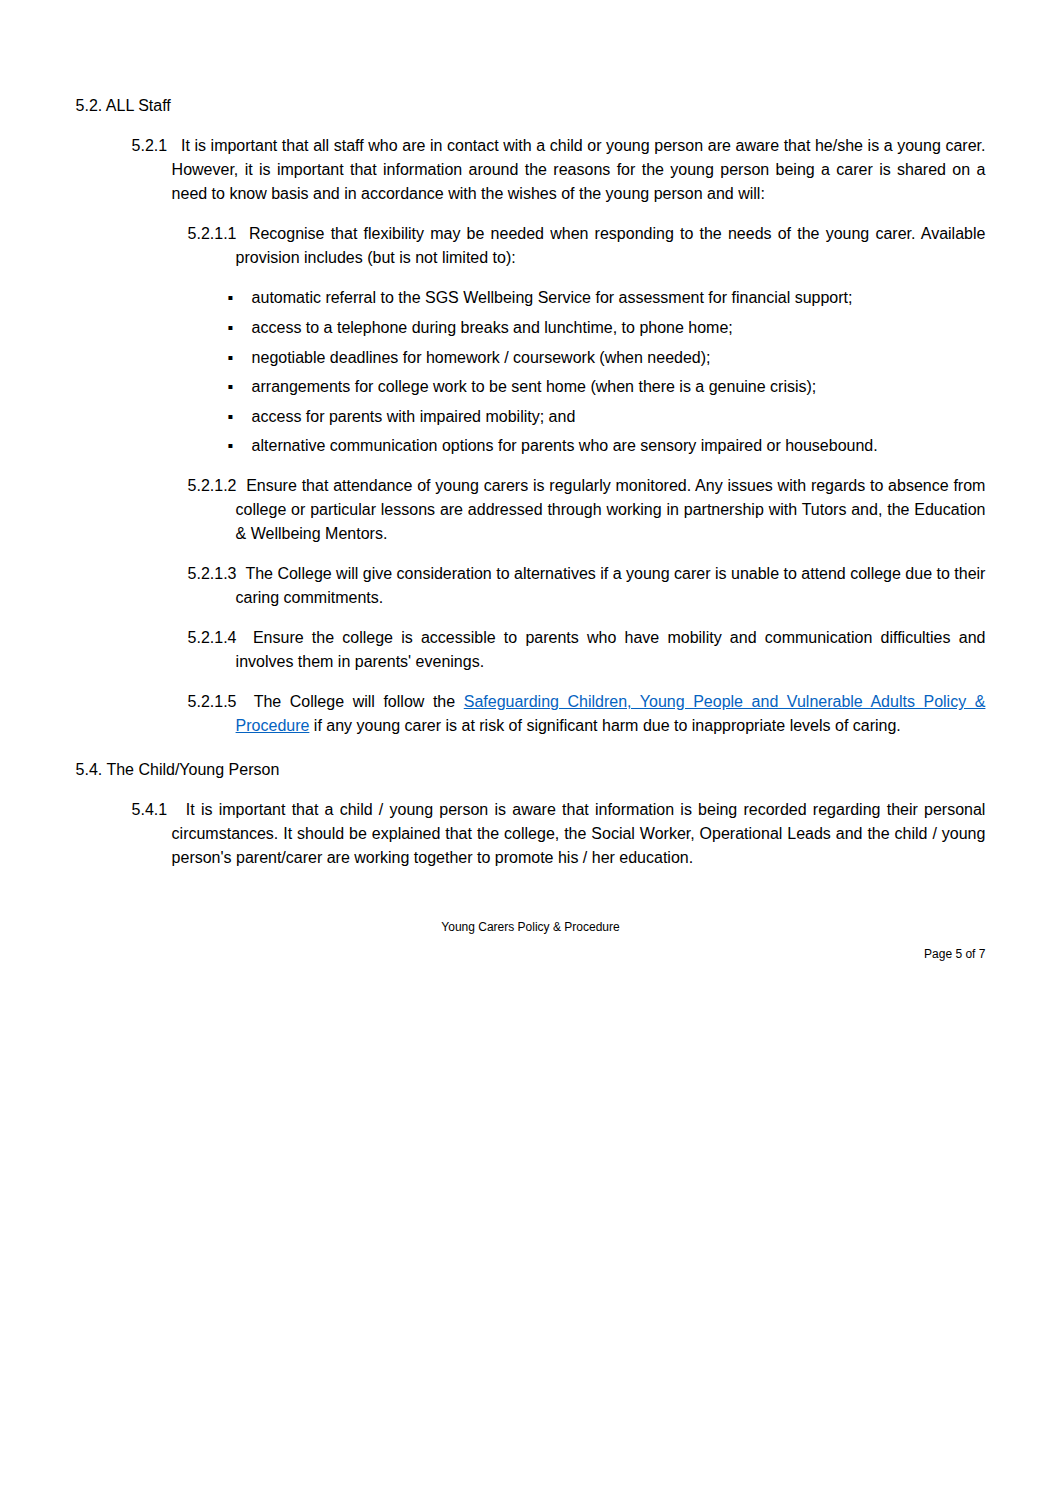5.2. ALL Staff
5.2.1 It is important that all staff who are in contact with a child or young person are aware that he/she is a young carer. However, it is important that information around the reasons for the young person being a carer is shared on a need to know basis and in accordance with the wishes of the young person and will:
5.2.1.1 Recognise that flexibility may be needed when responding to the needs of the young carer. Available provision includes (but is not limited to):
automatic referral to the SGS Wellbeing Service for assessment for financial support;
access to a telephone during breaks and lunchtime, to phone home;
negotiable deadlines for homework / coursework (when needed);
arrangements for college work to be sent home (when there is a genuine crisis);
access for parents with impaired mobility; and
alternative communication options for parents who are sensory impaired or housebound.
5.2.1.2 Ensure that attendance of young carers is regularly monitored. Any issues with regards to absence from college or particular lessons are addressed through working in partnership with Tutors and, the Education & Wellbeing Mentors.
5.2.1.3 The College will give consideration to alternatives if a young carer is unable to attend college due to their caring commitments.
5.2.1.4 Ensure the college is accessible to parents who have mobility and communication difficulties and involves them in parents' evenings.
5.2.1.5 The College will follow the Safeguarding Children, Young People and Vulnerable Adults Policy & Procedure if any young carer is at risk of significant harm due to inappropriate levels of caring.
5.4. The Child/Young Person
5.4.1 It is important that a child / young person is aware that information is being recorded regarding their personal circumstances. It should be explained that the college, the Social Worker, Operational Leads and the child / young person's parent/carer are working together to promote his / her education.
Young Carers Policy & Procedure
Page 5 of 7